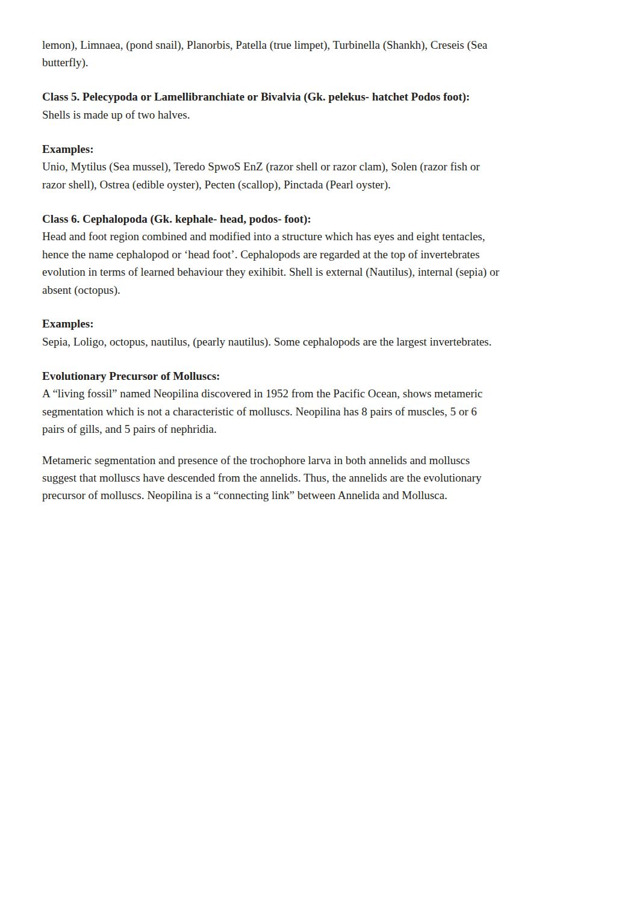lemon), Limnaea, (pond snail), Planorbis, Patella (true limpet), Turbinella (Shankh), Creseis (Sea butterfly).
Class 5. Pelecypoda or Lamellibranchiate or Bivalvia (Gk. pelekus- hatchet Podos foot):
Shells is made up of two halves.
Examples:
Unio, Mytilus (Sea mussel), Teredo SpwoS EnZ (razor shell or razor clam), Solen (razor fish or razor shell), Ostrea (edible oyster), Pecten (scallop), Pinctada (Pearl oyster).
Class 6. Cephalopoda (Gk. kephale- head, podos- foot):
Head and foot region combined and modified into a structure which has eyes and eight tentacles, hence the name cephalopod or ‘head foot’. Cephalopods are regarded at the top of invertebrates evolution in terms of learned behaviour they exihibit. Shell is external (Nautilus), internal (sepia) or absent (octopus).
Examples:
Sepia, Loligo, octopus, nautilus, (pearly nautilus). Some cephalopods are the largest invertebrates.
Evolutionary Precursor of Molluscs:
A “living fossil” named Neopilina discovered in 1952 from the Pacific Ocean, shows metameric segmentation which is not a characteristic of molluscs. Neopilina has 8 pairs of muscles, 5 or 6 pairs of gills, and 5 pairs of nephridia.
Metameric segmentation and presence of the trochophore larva in both annelids and molluscs suggest that molluscs have descended from the annelids. Thus, the annelids are the evolutionary precursor of molluscs. Neopilina is a “connecting link” between Annelida and Mollusca.